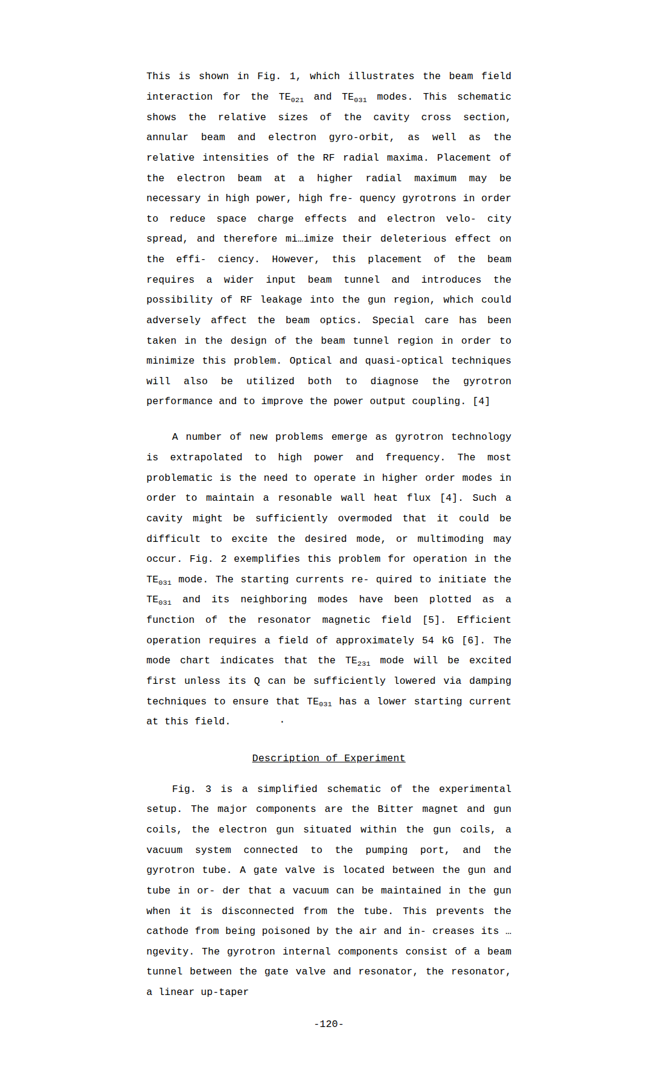This is shown in Fig. 1, which illustrates the beam field interaction for the TE021 and TE031 modes. This schematic shows the relative sizes of the cavity cross section, annular beam and electron gyro-orbit, as well as the relative intensities of the RF radial maxima. Placement of the electron beam at a higher radial maximum may be necessary in high power, high fre‑ quency gyrotrons in order to reduce space charge effects and electron velo‑ city spread, and therefore mi…imize their deleterious effect on the effi‑ ciency. However, this placement of the beam requires a wider input beam tunnel and introduces the possibility of RF leakage into the gun region, which could adversely affect the beam optics. Special care has been taken in the design of the beam tunnel region in order to minimize this problem. Optical and quasi-optical techniques will also be utilized both to diagnose the gyrotron performance and to improve the power output coupling. [4]
A number of new problems emerge as gyrotron technology is extrapolated to high power and frequency. The most problematic is the need to operate in higher order modes in order to maintain a resonable wall heat flux [4]. Such a cavity might be sufficiently overmoded that it could be difficult to excite the desired mode, or multimoding may occur. Fig. 2 exemplifies this problem for operation in the TE031 mode. The starting currents re‑ quired to initiate the TE031 and its neighboring modes have been plotted as a function of the resonator magnetic field [5]. Efficient operation requires a field of approximately 54 kG [6]. The mode chart indicates that the TE231 mode will be excited first unless its Q can be sufficiently lowered via damping techniques to ensure that TE031 has a lower starting current at this field. ·
Description of Experiment
Fig. 3 is a simplified schematic of the experimental setup. The major components are the Bitter magnet and gun coils, the electron gun situated within the gun coils, a vacuum system connected to the pumping port, and the gyrotron tube. A gate valve is located between the gun and tube in or‑ der that a vacuum can be maintained in the gun when it is disconnected from the tube. This prevents the cathode from being poisoned by the air and in‑ creases its …ngevity. The gyrotron internal components consist of a beam tunnel between the gate valve and resonator, the resonator, a linear up-taper
-120-